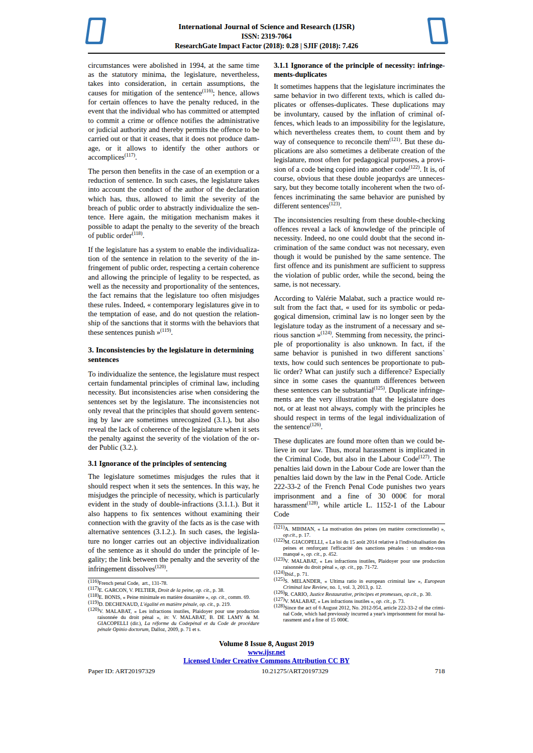International Journal of Science and Research (IJSR)
ISSN: 2319-7064
ResearchGate Impact Factor (2018): 0.28 | SJIF (2018): 7.426
circumstances were abolished in 1994, at the same time as the statutory minima, the legislature, nevertheless, takes into consideration, in certain assumptions, the causes for mitigation of the sentence(116); hence, allows for certain offences to have the penalty reduced, in the event that the individual who has committed or attempted to commit a crime or offence notifies the administrative or judicial authority and thereby permits the offence to be carried out or that it ceases, that it does not produce damage, or it allows to identify the other authors or accomplices(117).
The person then benefits in the case of an exemption or a reduction of sentence. In such cases, the legislature takes into account the conduct of the author of the declaration which has, thus, allowed to limit the severity of the breach of public order to abstractly individualize the sentence. Here again, the mitigation mechanism makes it possible to adapt the penalty to the severity of the breach of public order(118).
If the legislature has a system to enable the individualization of the sentence in relation to the severity of the infringement of public order, respecting a certain coherence and allowing the principle of legality to be respected, as well as the necessity and proportionality of the sentences, the fact remains that the legislature too often misjudges these rules. Indeed, « contemporary legislatures give in to the temptation of ease, and do not question the relationship of the sanctions that it storms with the behaviors that these sentences punish »(119).
3. Inconsistencies by the legislature in determining sentences
To individualize the sentence, the legislature must respect certain fundamental principles of criminal law, including necessity. But inconsistencies arise when considering the sentences set by the legislature. The inconsistencies not only reveal that the principles that should govern sentencing by law are sometimes unrecognized (3.1.), but also reveal the lack of coherence of the legislature when it sets the penalty against the severity of the violation of the order Public (3.2.).
3.1 Ignorance of the principles of sentencing
The legislature sometimes misjudges the rules that it should respect when it sets the sentences. In this way, he misjudges the principle of necessity, which is particularly evident in the study of double-infractions (3.1.1.). But it also happens to fix sentences without examining their connection with the gravity of the facts as is the case with alternative sentences (3.1.2.). In such cases, the legislature no longer carries out an objective individualization of the sentence as it should do under the principle of legality; the link between the penalty and the severity of the infringement dissolves(120).
(116)French penal Code, art., 131-78.
(117)E. GARCON, V. PELTIER, Droit de la peine, op. cit., p. 38.
(118)E. BONIS, « Peine minimale en matière douanière », op. cit., comm. 69.
(119)D. DECHENAUD, L'égalité en matière pénale, op. cit., p. 219.
(120)V. MALABAT, « Les infractions inutiles, Plaidoyer pour une production raisonnée du droit pénal », in: V. MALABAT, B. DE LAMY & M. GIACOPELLI (dir.), La réforme du Codepénal et du Code de procédure pénale Opinio doctorum, Dalloz, 2009, p. 71 et s.
3.1.1 Ignorance of the principle of necessity: infringements-duplicates
It sometimes happens that the legislature incriminates the same behavior in two different texts, which is called duplicates or offenses-duplicates. These duplications may be involuntary, caused by the inflation of criminal offences, which leads to an impossibility for the legislature, which nevertheless creates them, to count them and by way of consequence to reconcile them(121). But these duplications are also sometimes a deliberate creation of the legislature, most often for pedagogical purposes, a provision of a code being copied into another code(122). It is, of course, obvious that these double jeopardys are unnecessary, but they become totally incoherent when the two offences incriminating the same behavior are punished by different sentences(123).
The inconsistencies resulting from these double-checking offences reveal a lack of knowledge of the principle of necessity. Indeed, no one could doubt that the second incrimination of the same conduct was not necessary, even though it would be punished by the same sentence. The first offence and its punishment are sufficient to suppress the violation of public order, while the second, being the same, is not necessary.
According to Valérie Malabat, such a practice would result from the fact that, « used for its symbolic or pedagogical dimension, criminal law is no longer seen by the legislature today as the instrument of a necessary and serious sanction »(124). Stemming from necessity, the principle of proportionality is also unknown. In fact, if the same behavior is punished in two different sanctions` texts, how could such sentences be proportionate to public order? What can justify such a difference? Especially since in some cases the quantum differences between these sentences can be substantial(125). Duplicate infringements are the very illustration that the legislature does not, or at least not always, comply with the principles he should respect in terms of the legal individualization of the sentence(126).
These duplicates are found more often than we could believe in our law. Thus, moral harassment is implicated in the Criminal Code, but also in the Labour Code(127). The penalties laid down in the Labour Code are lower than the penalties laid down by the law in the Penal Code. Article 222-33-2 of the French Penal Code punishes two years imprisonment and a fine of 30 000€ for moral harassment(128), while article L. 1152-1 of the Labour Code
(121)A. MIHMAN, « La motivation des peines (en matière correctionnelle) », op.cit., p. 17.
(122)M. GIACOPELLI, « La loi du 15 août 2014 relative à l'individualisation des peines et renforçant l'efficacité des sanctions pénales : un rendez-vous manqué », op. cit., p. 452.
(123)V. MALABAT, « Les infractions inutiles, Plaidoyer pour une production raisonnée du droit pénal », op. cit., pp. 71-72.
(124)Ibid., p. 71.
(125)S. MELANDER, « Ultima ratio in european criminal law », European Criminal law Review, no. 1, vol. 3, 2013, p. 12.
(126)R. CARIO, Justice Restaurative, principes et promesses, op.cit., p. 30.
(127)V. MALABAT, « Les infractions inutiles », op. cit., p. 73.
(128)Since the act of 6 August 2012, No. 2012-954, article 222-33-2 of the criminal Code, which had previously incurred a year's imprisonment for moral harassment and a fine of 15 000€.
Volume 8 Issue 8, August 2019
www.ijsr.net
Licensed Under Creative Commons Attribution CC BY
Paper ID: ART20197329 10.21275/ART20197329 718